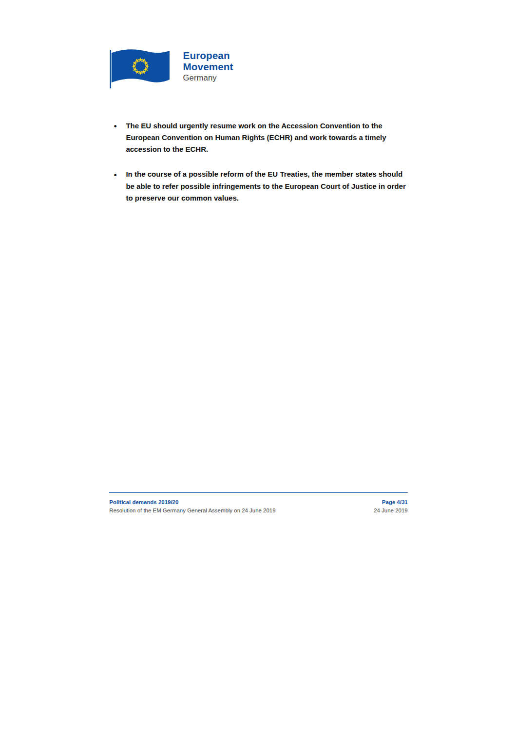European
Movement Germany
The EU should urgently resume work on the Accession Convention to the European Convention on Human Rights (ECHR) and work towards a timely accession to the ECHR.
In the course of a possible reform of the EU Treaties, the member states should be able to refer possible infringements to the European Court of Justice in order to preserve our common values.
Political demands 2019/20
Resolution of the EM Germany General Assembly on 24 June 2019
Page 4/31
24 June 2019